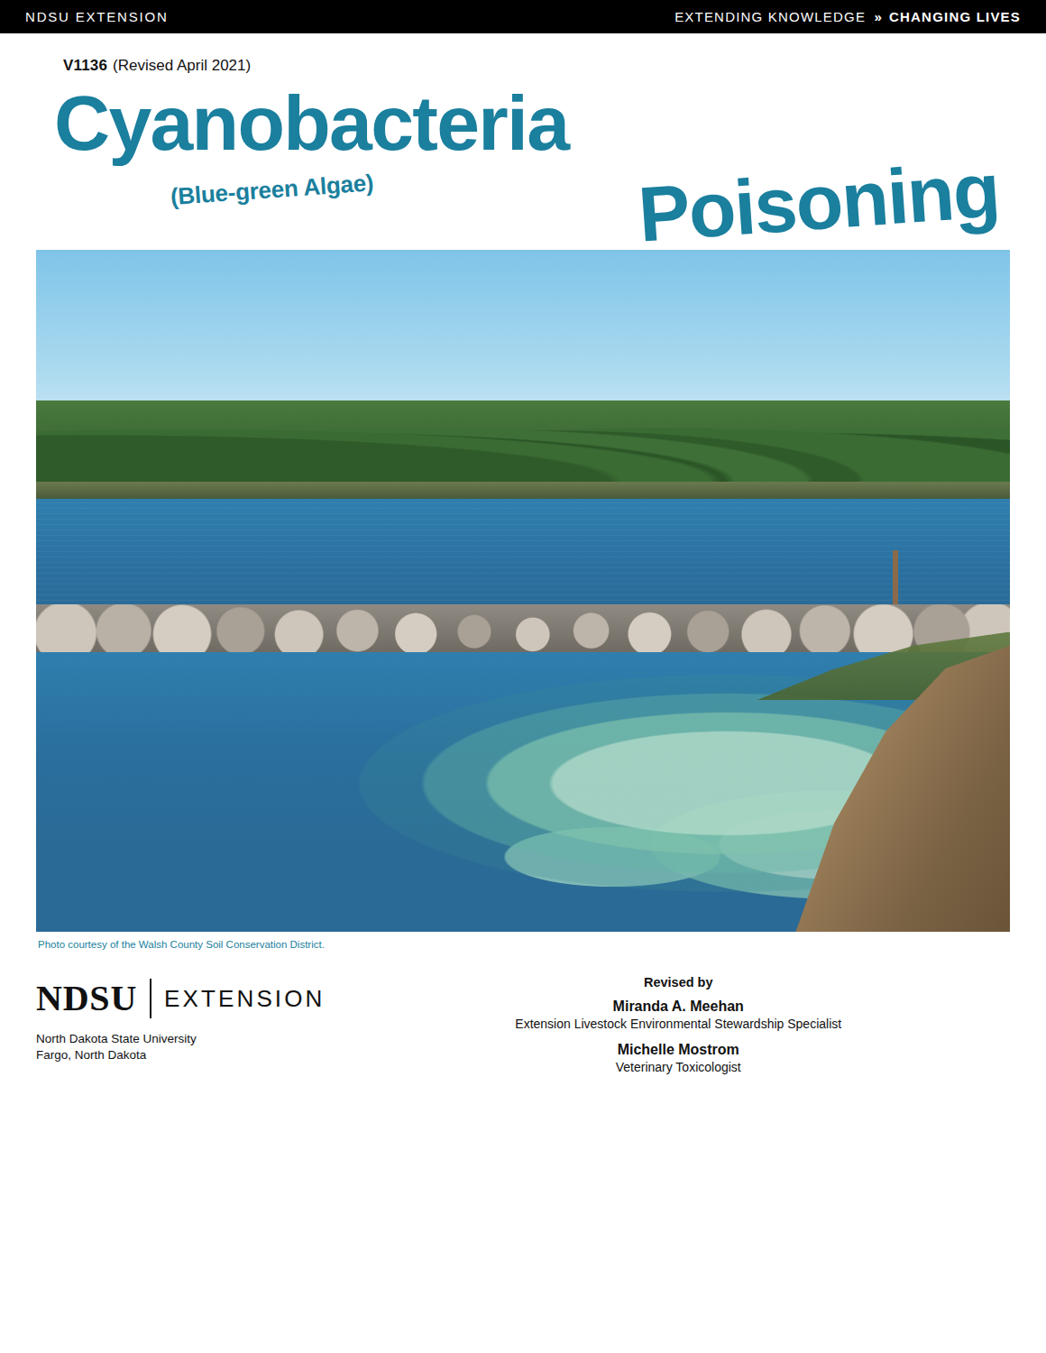NDSU EXTENSION
EXTENDING KNOWLEDGE » CHANGING LIVES
V1136(Revised April 2021)
Cyanobacteria
(Blue-green Algae)
Poisoning
Photo courtesy of the Walsh County Soil Conservation District.
NDSU
EXTENSION
North Dakota State University
Fargo, North Dakota
Revised by
Miranda A. Meehan
Extension Livestock Environmental Stewardship Specialist
Michelle Mostrom
Veterinary Toxicologist